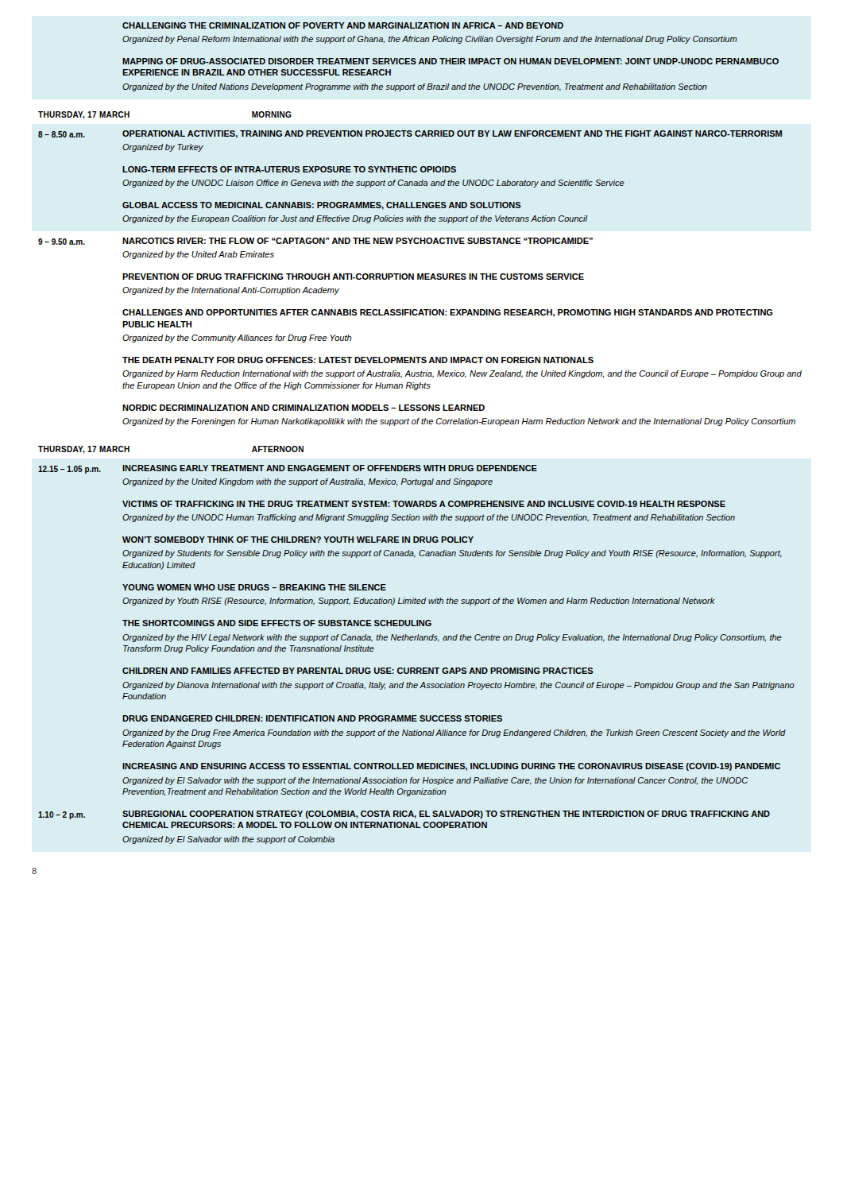| | Challenging the criminalization of poverty and marginalization in Africa – and beyond Organized by Penal Reform International with the support of Ghana, the African Policing Civilian Oversight Forum and the International Drug Policy Consortium |
| | Mapping of drug-associated disorder treatment services and their impact on human development: joint UNDP-UNODC Pernambuco experience in Brazil and other successful research Organized by the United Nations Development Programme with the support of Brazil and the UNODC Prevention, Treatment and Rehabilitation Section |
THURSDAY, 17 MARCH MORNING
| 8 – 8.50 a.m. | Operational activities, training and prevention projects carried out by law enforcement and the fight against narco-terrorism Organized by Turkey |
| Long-term effects of intra-uterus exposure to synthetic opioids Organized by the UNODC Liaison Office in Geneva with the support of Canada and the UNODC Laboratory and Scientific Service |
| Global access to medicinal cannabis: programmes, challenges and solutions Organized by the European Coalition for Just and Effective Drug Policies with the support of the Veterans Action Council |
| 9 – 9.50 a.m. | Narcotics river: the flow of “captagon” and the new psychoactive substance “tropicamide” Organized by the United Arab Emirates |
| Prevention of drug trafficking through anti-corruption measures in the customs service Organized by the International Anti-Corruption Academy |
| Challenges and opportunities after cannabis reclassification: expanding research, promoting high standards and protecting public health Organized by the Community Alliances for Drug Free Youth |
| The death penalty for drug offences: latest developments and impact on foreign nationals Organized by Harm Reduction International with the support of Australia, Austria, Mexico, New Zealand, the United Kingdom, and the Council of Europe – Pompidou Group and the European Union and the Office of the High Commissioner for Human Rights |
| Nordic decriminalization and criminalization models – lessons learned Organized by the Foreningen for Human Narkotikapolitikk with the support of the Correlation-European Harm Reduction Network and the International Drug Policy Consortium |
THURSDAY, 17 MARCH AFTERNOON
| 12.15 – 1.05 p.m. | Increasing early treatment and engagement of offenders with drug dependence Organized by the United Kingdom with the support of Australia, Mexico, Portugal and Singapore |
| Victims of trafficking in the drug treatment system: towards a comprehensive and inclusive COVID-19 health response Organized by the UNODC Human Trafficking and Migrant Smuggling Section with the support of the UNODC Prevention, Treatment and Rehabilitation Section |
| Won’t somebody think of the children? Youth welfare in drug policy Organized by Students for Sensible Drug Policy with the support of Canada, Canadian Students for Sensible Drug Policy and Youth RISE (Resource, Information, Support, Education) Limited |
| Young women who use drugs – breaking the silence Organized by Youth RISE (Resource, Information, Support, Education) Limited with the support of the Women and Harm Reduction International Network |
| The shortcomings and side effects of substance scheduling Organized by the HIV Legal Network with the support of Canada, the Netherlands, and the Centre on Drug Policy Evaluation, the International Drug Policy Consortium, the Transform Drug Policy Foundation and the Transnational Institute |
| Children and families affected by parental drug use: current gaps and promising practices Organized by Dianova International with the support of Croatia, Italy, and the Association Proyecto Hombre, the Council of Europe – Pompidou Group and the San Patrignano Foundation |
| Drug endangered children: identification and programme success stories Organized by the Drug Free America Foundation with the support of the National Alliance for Drug Endangered Children, the Turkish Green Crescent Society and the World Federation Against Drugs |
| Increasing and ensuring access to essential controlled medicines, including during the coronavirus disease (COVID-19) pandemic Organized by El Salvador with the support of the International Association for Hospice and Palliative Care, the Union for International Cancer Control, the UNODC Prevention,Treatment and Rehabilitation Section and the World Health Organization |
| 1.10 – 2 p.m. | Subregional cooperation strategy (Colombia, Costa Rica, El Salvador) to strengthen the interdiction of drug trafficking and chemical precursors: a model to follow on international cooperation Organized by El Salvador with the support of Colombia |
8